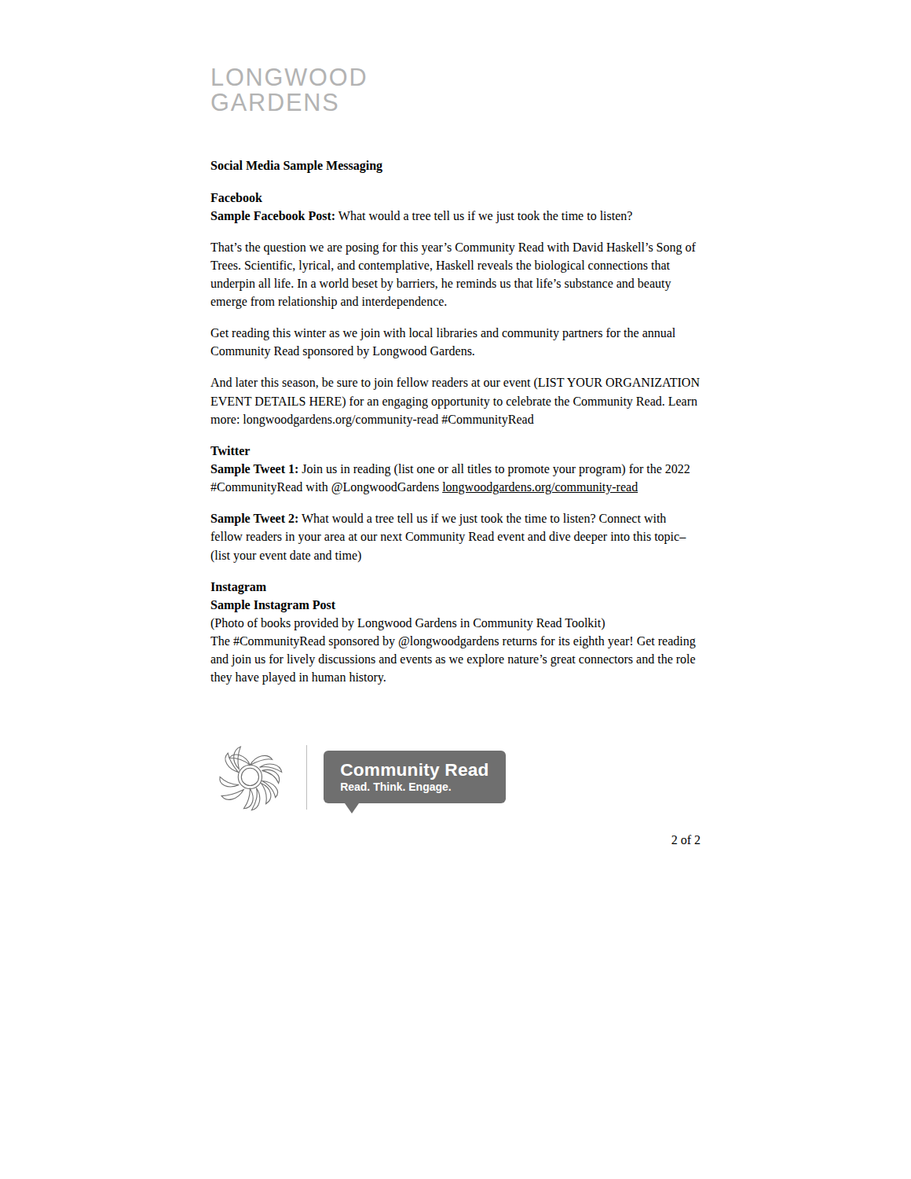LONGWOOD
GARDENS
Social Media Sample Messaging
Facebook
Sample Facebook Post: What would a tree tell us if we just took the time to listen?
That’s the question we are posing for this year’s Community Read with David Haskell’s Song of Trees. Scientific, lyrical, and contemplative, Haskell reveals the biological connections that underpin all life. In a world beset by barriers, he reminds us that life’s substance and beauty emerge from relationship and interdependence.
Get reading this winter as we join with local libraries and community partners for the annual Community Read sponsored by Longwood Gardens.
And later this season, be sure to join fellow readers at our event (LIST YOUR ORGANIZATION EVENT DETAILS HERE) for an engaging opportunity to celebrate the Community Read. Learn more: longwoodgardens.org/community-read #CommunityRead
Twitter
Sample Tweet 1: Join us in reading (list one or all titles to promote your program) for the 2022 #CommunityRead with @LongwoodGardens longwoodgardens.org/community-read
Sample Tweet 2: What would a tree tell us if we just took the time to listen? Connect with fellow readers in your area at our next Community Read event and dive deeper into this topic– (list your event date and time)
Instagram
Sample Instagram Post
(Photo of books provided by Longwood Gardens in Community Read Toolkit)
The #CommunityRead sponsored by @longwoodgardens returns for its eighth year! Get reading and join us for lively discussions and events as we explore nature’s great connectors and the role they have played in human history.
Community Read
Read. Think. Engage.
2 of 2